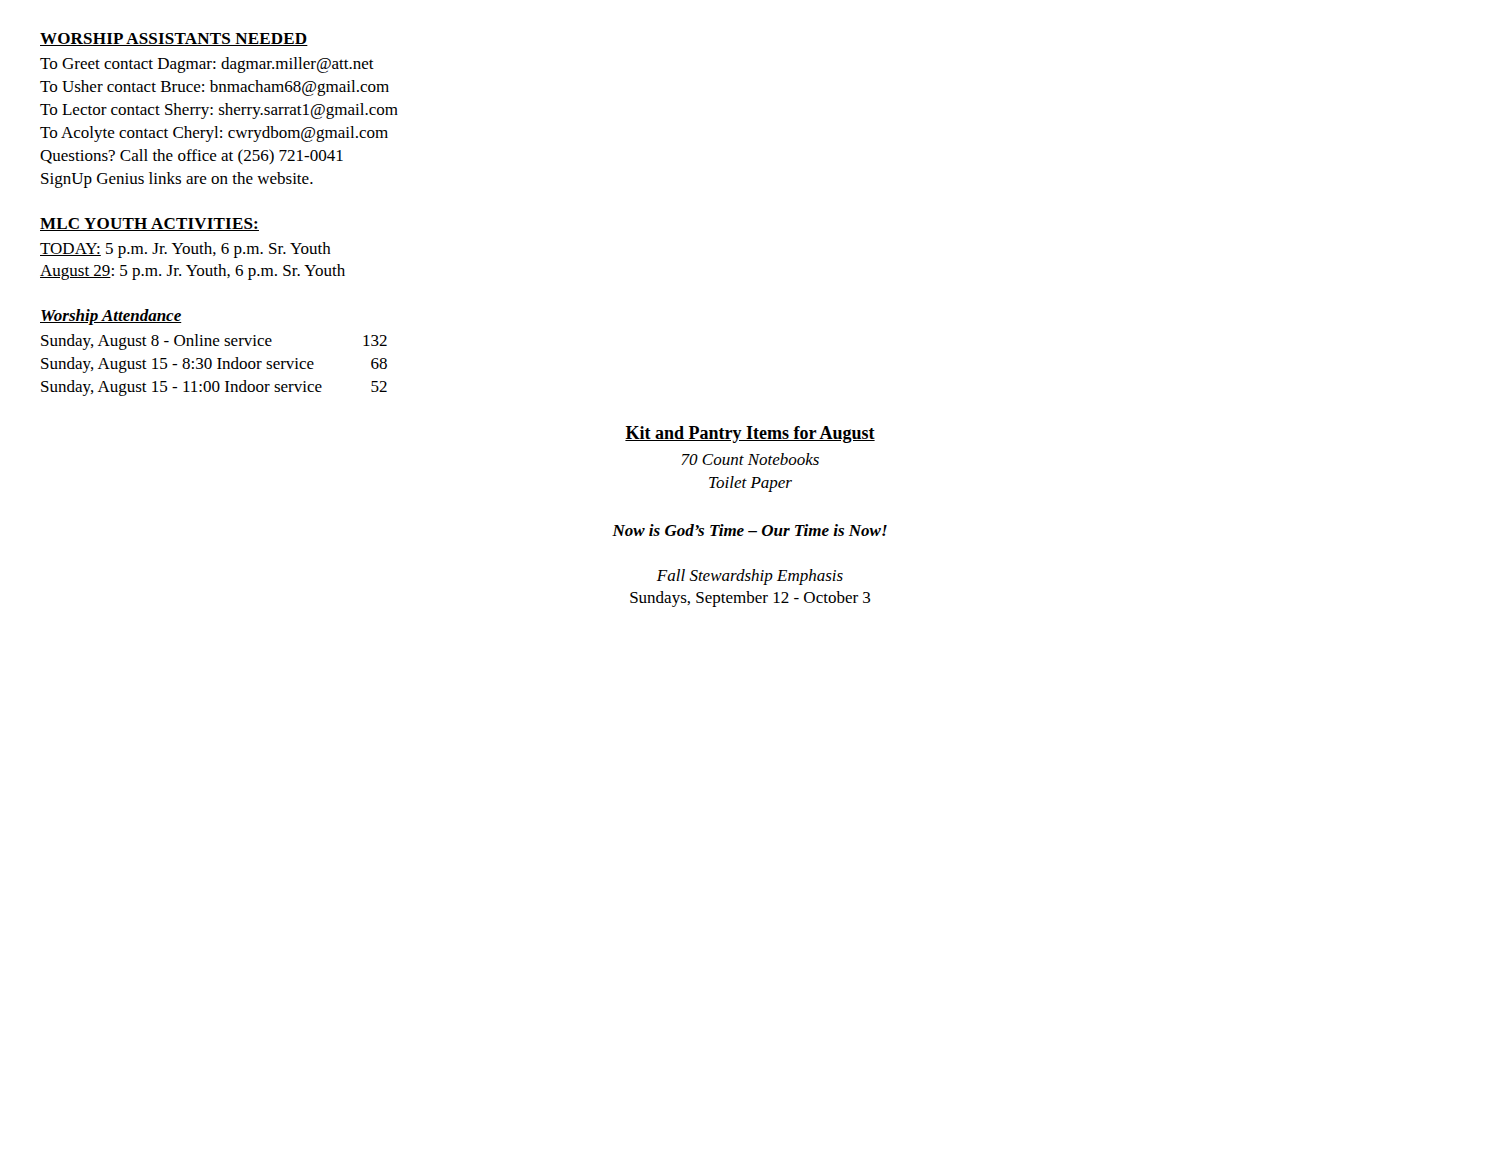WORSHIP ASSISTANTS NEEDED
To Greet contact Dagmar: dagmar.miller@att.net
To Usher contact Bruce: bnmacham68@gmail.com
To Lector contact Sherry: sherry.sarrat1@gmail.com
To Acolyte contact Cheryl: cwrydbom@gmail.com
Questions? Call the office at (256) 721-0041
SignUp Genius links are on the website.
MLC YOUTH ACTIVITIES:
TODAY: 5 p.m. Jr. Youth, 6 p.m. Sr. Youth
August 29: 5 p.m. Jr. Youth, 6 p.m. Sr. Youth
Worship Attendance
| Sunday, August 8 - Online service | 132 |
| Sunday, August 15 - 8:30 Indoor service | 68 |
| Sunday, August 15 - 11:00 Indoor service | 52 |
Kit and Pantry Items for August
70 Count Notebooks
Toilet Paper
Now is God’s Time – Our Time is Now!
Fall Stewardship Emphasis
Sundays, September 12 - October 3